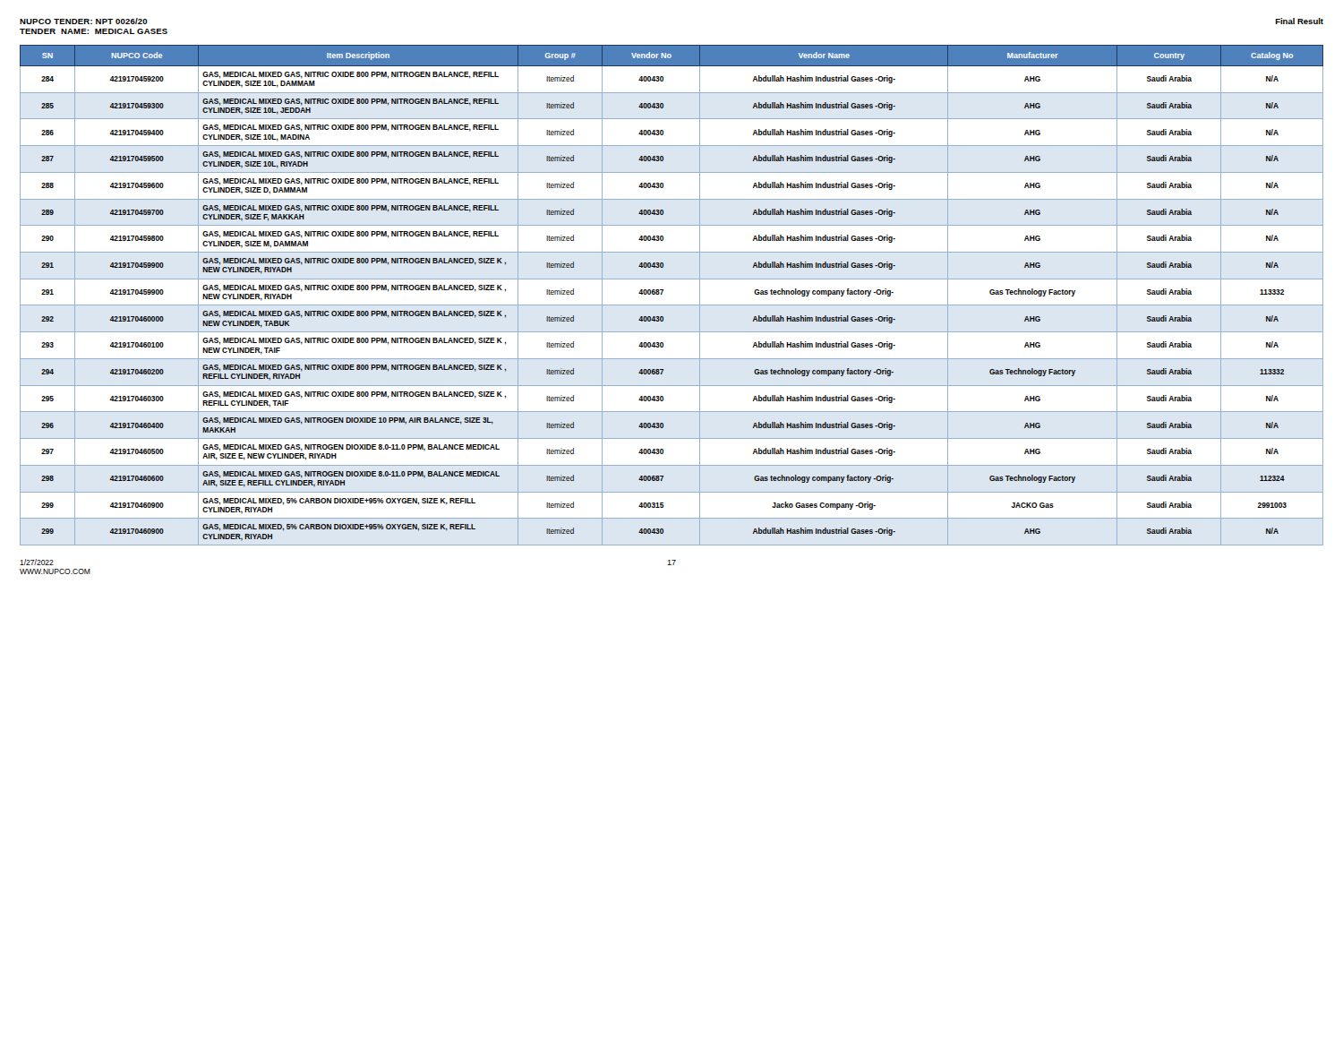NUPCO TENDER: NPT 0026/20
TENDER NAME: MEDICAL GASES
Final Result
| SN | NUPCO Code | Item Description | Group # | Vendor No | Vendor Name | Manufacturer | Country | Catalog No |
| --- | --- | --- | --- | --- | --- | --- | --- | --- |
| 284 | 4219170459200 | GAS, MEDICAL MIXED GAS, NITRIC OXIDE 800 PPM, NITROGEN BALANCE, REFILL CYLINDER, SIZE 10L, DAMMAM | Itemized | 400430 | Abdullah Hashim Industrial Gases -Orig- | AHG | Saudi Arabia | N/A |
| 285 | 4219170459300 | GAS, MEDICAL MIXED GAS, NITRIC OXIDE 800 PPM, NITROGEN BALANCE, REFILL CYLINDER, SIZE 10L, JEDDAH | Itemized | 400430 | Abdullah Hashim Industrial Gases -Orig- | AHG | Saudi Arabia | N/A |
| 286 | 4219170459400 | GAS, MEDICAL MIXED GAS, NITRIC OXIDE 800 PPM, NITROGEN BALANCE, REFILL CYLINDER, SIZE 10L, MADINA | Itemized | 400430 | Abdullah Hashim Industrial Gases -Orig- | AHG | Saudi Arabia | N/A |
| 287 | 4219170459500 | GAS, MEDICAL MIXED GAS, NITRIC OXIDE 800 PPM, NITROGEN BALANCE, REFILL CYLINDER, SIZE 10L, RIYADH | Itemized | 400430 | Abdullah Hashim Industrial Gases -Orig- | AHG | Saudi Arabia | N/A |
| 288 | 4219170459600 | GAS, MEDICAL MIXED GAS, NITRIC OXIDE 800 PPM, NITROGEN BALANCE, REFILL CYLINDER, SIZE D, DAMMAM | Itemized | 400430 | Abdullah Hashim Industrial Gases -Orig- | AHG | Saudi Arabia | N/A |
| 289 | 4219170459700 | GAS, MEDICAL MIXED GAS, NITRIC OXIDE 800 PPM, NITROGEN BALANCE, REFILL CYLINDER, SIZE F, MAKKAH | Itemized | 400430 | Abdullah Hashim Industrial Gases -Orig- | AHG | Saudi Arabia | N/A |
| 290 | 4219170459800 | GAS, MEDICAL MIXED GAS, NITRIC OXIDE 800 PPM, NITROGEN BALANCE, REFILL CYLINDER, SIZE M, DAMMAM | Itemized | 400430 | Abdullah Hashim Industrial Gases -Orig- | AHG | Saudi Arabia | N/A |
| 291 | 4219170459900 | GAS, MEDICAL MIXED GAS, NITRIC OXIDE 800 PPM, NITROGEN BALANCED, SIZE K , NEW CYLINDER, RIYADH | Itemized | 400430 | Abdullah Hashim Industrial Gases -Orig- | AHG | Saudi Arabia | N/A |
| 291 | 4219170459900 | GAS, MEDICAL MIXED GAS, NITRIC OXIDE 800 PPM, NITROGEN BALANCED, SIZE K , NEW CYLINDER, RIYADH | Itemized | 400687 | Gas technology company factory -Orig- | Gas Technology Factory | Saudi Arabia | 113332 |
| 292 | 4219170460000 | GAS, MEDICAL MIXED GAS, NITRIC OXIDE 800 PPM, NITROGEN BALANCED, SIZE K , NEW CYLINDER, TABUK | Itemized | 400430 | Abdullah Hashim Industrial Gases -Orig- | AHG | Saudi Arabia | N/A |
| 293 | 4219170460100 | GAS, MEDICAL MIXED GAS, NITRIC OXIDE 800 PPM, NITROGEN BALANCED, SIZE K , NEW CYLINDER, TAIF | Itemized | 400430 | Abdullah Hashim Industrial Gases -Orig- | AHG | Saudi Arabia | N/A |
| 294 | 4219170460200 | GAS, MEDICAL MIXED GAS, NITRIC OXIDE 800 PPM, NITROGEN BALANCED, SIZE K , REFILL CYLINDER, RIYADH | Itemized | 400687 | Gas technology company factory -Orig- | Gas Technology Factory | Saudi Arabia | 113332 |
| 295 | 4219170460300 | GAS, MEDICAL MIXED GAS, NITRIC OXIDE 800 PPM, NITROGEN BALANCED, SIZE K , REFILL CYLINDER, TAIF | Itemized | 400430 | Abdullah Hashim Industrial Gases -Orig- | AHG | Saudi Arabia | N/A |
| 296 | 4219170460400 | GAS, MEDICAL MIXED GAS, NITROGEN DIOXIDE 10 PPM, AIR BALANCE, SIZE 3L, MAKKAH | Itemized | 400430 | Abdullah Hashim Industrial Gases -Orig- | AHG | Saudi Arabia | N/A |
| 297 | 4219170460500 | GAS, MEDICAL MIXED GAS, NITROGEN DIOXIDE 8.0-11.0 PPM, BALANCE MEDICAL AIR, SIZE E, NEW CYLINDER, RIYADH | Itemized | 400430 | Abdullah Hashim Industrial Gases -Orig- | AHG | Saudi Arabia | N/A |
| 298 | 4219170460600 | GAS, MEDICAL MIXED GAS, NITROGEN DIOXIDE 8.0-11.0 PPM, BALANCE MEDICAL AIR, SIZE E, REFILL CYLINDER, RIYADH | Itemized | 400687 | Gas technology company factory -Orig- | Gas Technology Factory | Saudi Arabia | 112324 |
| 299 | 4219170460900 | GAS, MEDICAL MIXED, 5% CARBON DIOXIDE+95% OXYGEN, SIZE K, REFILL CYLINDER, RIYADH | Itemized | 400315 | Jacko Gases Company -Orig- | JACKO Gas | Saudi Arabia | 2991003 |
| 299 | 4219170460900 | GAS, MEDICAL MIXED, 5% CARBON DIOXIDE+95% OXYGEN, SIZE K, REFILL CYLINDER, RIYADH | Itemized | 400430 | Abdullah Hashim Industrial Gases -Orig- | AHG | Saudi Arabia | N/A |
1/27/2022
WWW.NUPCO.COM
17